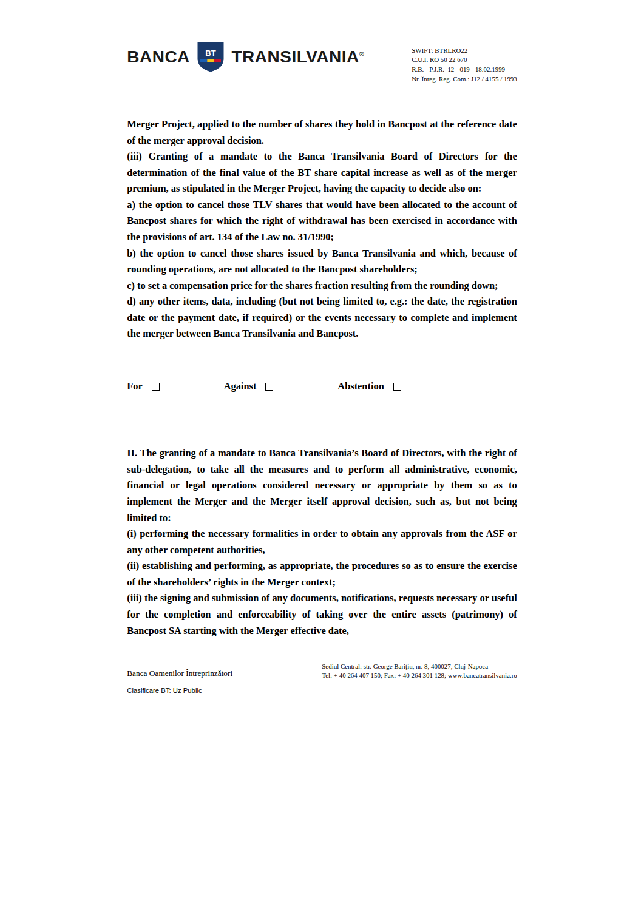BANCA BT TRANSILVANIA®
SWIFT: BTRLRO22
C.U.I. RO 50 22 670
R.B. - P.J.R. 12 - 019 - 18.02.1999
Nr. Înreg. Reg. Com.: J12 / 4155 / 1993
Merger Project, applied to the number of shares they hold in Bancpost at the reference date of the merger approval decision.
(iii) Granting of a mandate to the Banca Transilvania Board of Directors for the determination of the final value of the BT share capital increase as well as of the merger premium, as stipulated in the Merger Project, having the capacity to decide also on:
a) the option to cancel those TLV shares that would have been allocated to the account of Bancpost shares for which the right of withdrawal has been exercised in accordance with the provisions of art. 134 of the Law no. 31/1990;
b) the option to cancel those shares issued by Banca Transilvania and which, because of rounding operations, are not allocated to the Bancpost shareholders;
c) to set a compensation price for the shares fraction resulting from the rounding down;
d) any other items, data, including (but not being limited to, e.g.: the date, the registration date or the payment date, if required) or the events necessary to complete and implement the merger between Banca Transilvania and Bancpost.
For Against Abstention
II. The granting of a mandate to Banca Transilvania’s Board of Directors, with the right of sub-delegation, to take all the measures and to perform all administrative, economic, financial or legal operations considered necessary or appropriate by them so as to implement the Merger and the Merger itself approval decision, such as, but not being limited to:
(i) performing the necessary formalities in order to obtain any approvals from the ASF or any other competent authorities,
(ii) establishing and performing, as appropriate, the procedures so as to ensure the exercise of the shareholders’ rights in the Merger context;
(iii) the signing and submission of any documents, notifications, requests necessary or useful for the completion and enforceability of taking over the entire assets (patrimony) of Bancpost SA starting with the Merger effective date,
Banca Oamenilor Întreprinzători
Sediul Central: str. George Bariţiu, nr. 8, 400027, Cluj-Napoca
Tel: + 40 264 407 150; Fax: + 40 264 301 128; www.bancatransilvania.ro
Clasificare BT: Uz Public